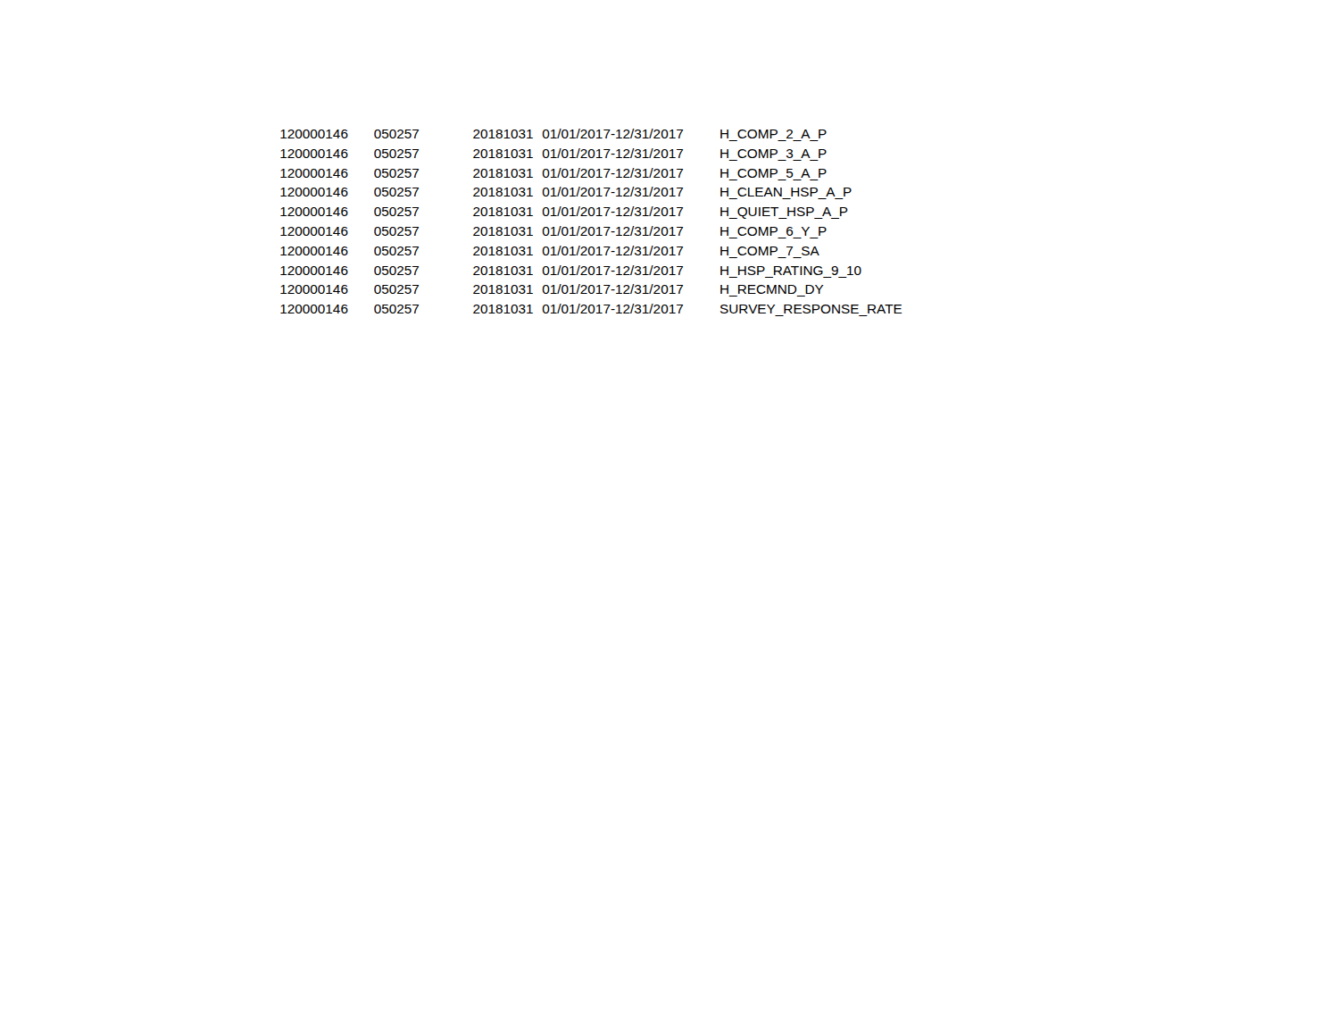| 120000146 | 050257 | 20181031 | 01/01/2017-12/31/2017 | H_COMP_2_A_P |
| 120000146 | 050257 | 20181031 | 01/01/2017-12/31/2017 | H_COMP_3_A_P |
| 120000146 | 050257 | 20181031 | 01/01/2017-12/31/2017 | H_COMP_5_A_P |
| 120000146 | 050257 | 20181031 | 01/01/2017-12/31/2017 | H_CLEAN_HSP_A_P |
| 120000146 | 050257 | 20181031 | 01/01/2017-12/31/2017 | H_QUIET_HSP_A_P |
| 120000146 | 050257 | 20181031 | 01/01/2017-12/31/2017 | H_COMP_6_Y_P |
| 120000146 | 050257 | 20181031 | 01/01/2017-12/31/2017 | H_COMP_7_SA |
| 120000146 | 050257 | 20181031 | 01/01/2017-12/31/2017 | H_HSP_RATING_9_10 |
| 120000146 | 050257 | 20181031 | 01/01/2017-12/31/2017 | H_RECMND_DY |
| 120000146 | 050257 | 20181031 | 01/01/2017-12/31/2017 | SURVEY_RESPONSE_RATE |